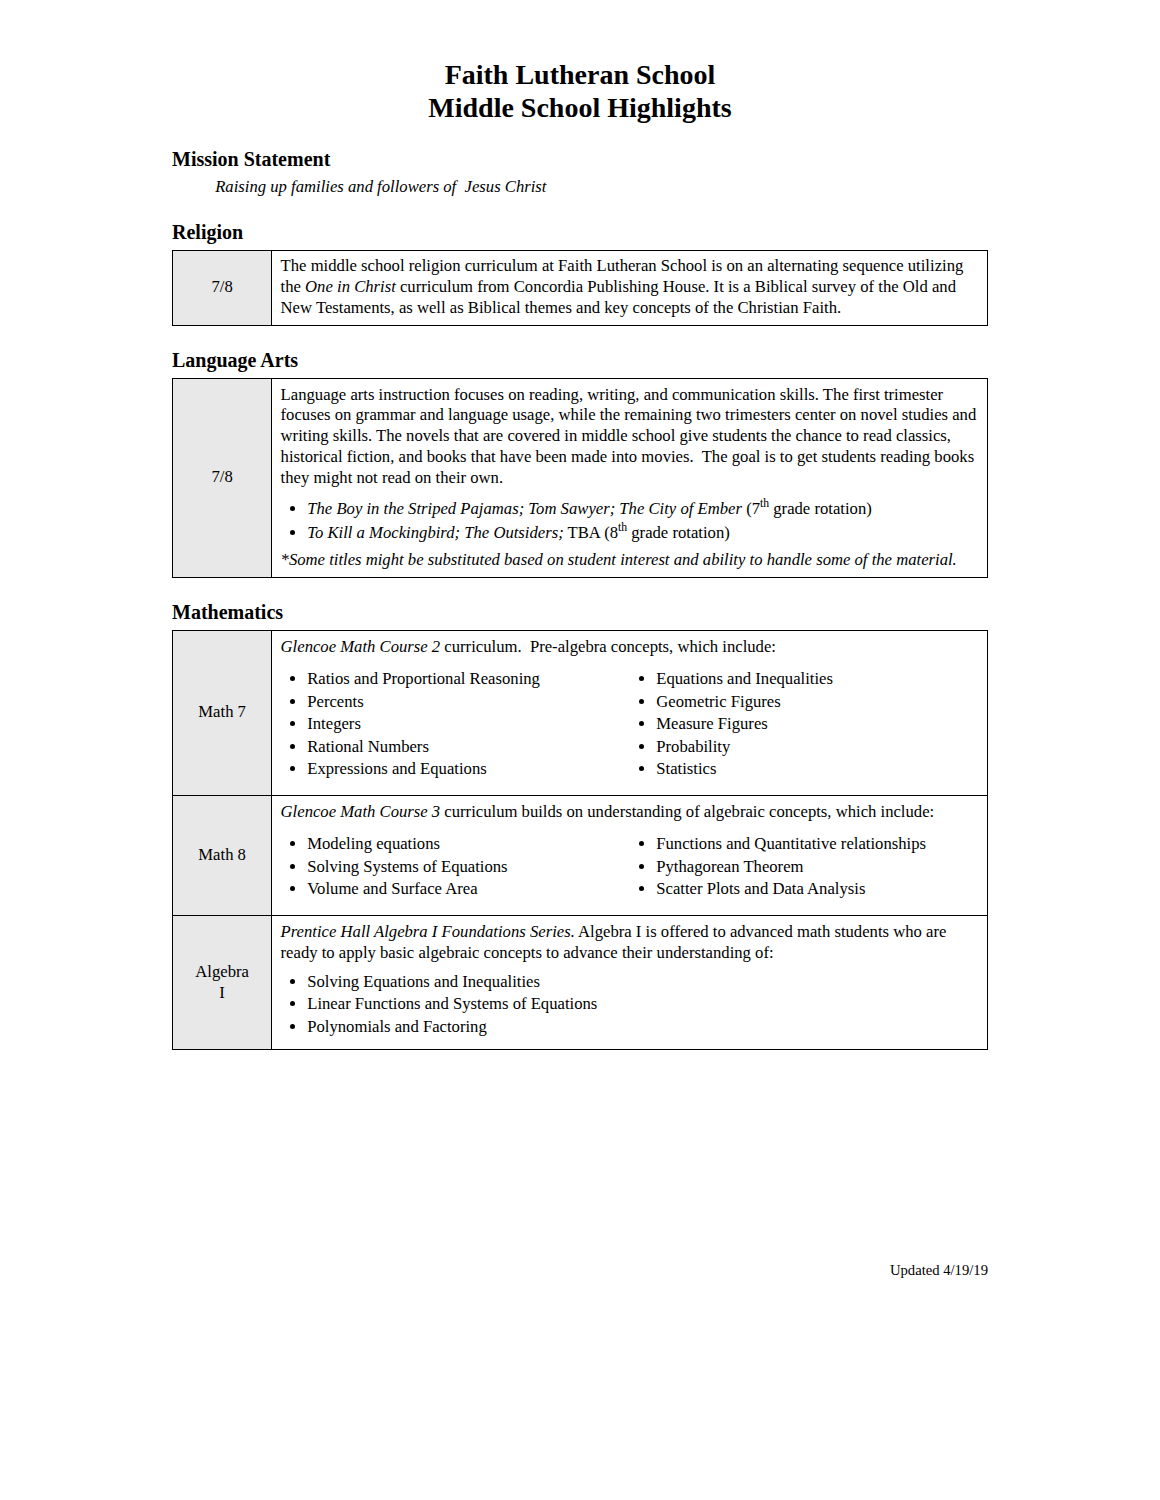Faith Lutheran School
Middle School Highlights
Mission Statement
Raising up families and followers of Jesus Christ
Religion
| 7/8 | The middle school religion curriculum at Faith Lutheran School is on an alternating sequence utilizing the One in Christ curriculum from Concordia Publishing House. It is a Biblical survey of the Old and New Testaments, as well as Biblical themes and key concepts of the Christian Faith. |
Language Arts
| 7/8 | Language arts instruction focuses on reading, writing, and communication skills. The first trimester focuses on grammar and language usage, while the remaining two trimesters center on novel studies and writing skills. The novels that are covered in middle school give students the chance to read classics, historical fiction, and books that have been made into movies. The goal is to get students reading books they might not read on their own. The Boy in the Striped Pajamas; Tom Sawyer; The City of Ember (7 th grade rotation) To Kill a Mockingbird; The Outsiders; TBA (8 th grade rotation) *Some titles might be substituted based on student interest and ability to handle some of the material. |
Mathematics
| Math 7 | Glencoe Math Course 2 curriculum. Pre-algebra concepts, which include: / Ratios and Proportional Reasoning Percents Integers Rational Numbers Expressions and Equations / Equations and Inequalities Geometric Figures Measure Figures Probability Statistics / |
| Math 8 | Glencoe Math Course 3 curriculum builds on understanding of algebraic concepts, which include: / Modeling equations Solving Systems of Equations Volume and Surface Area / Functions and Quantitative relationships Pythagorean Theorem Scatter Plots and Data Analysis / |
| Algebra I | Prentice Hall Algebra I Foundations Series. Algebra I is offered to advanced math students who are ready to apply basic algebraic concepts to advance their understanding of: Solving Equations and Inequalities Linear Functions and Systems of Equations Polynomials and Factoring |
Updated 4/19/19